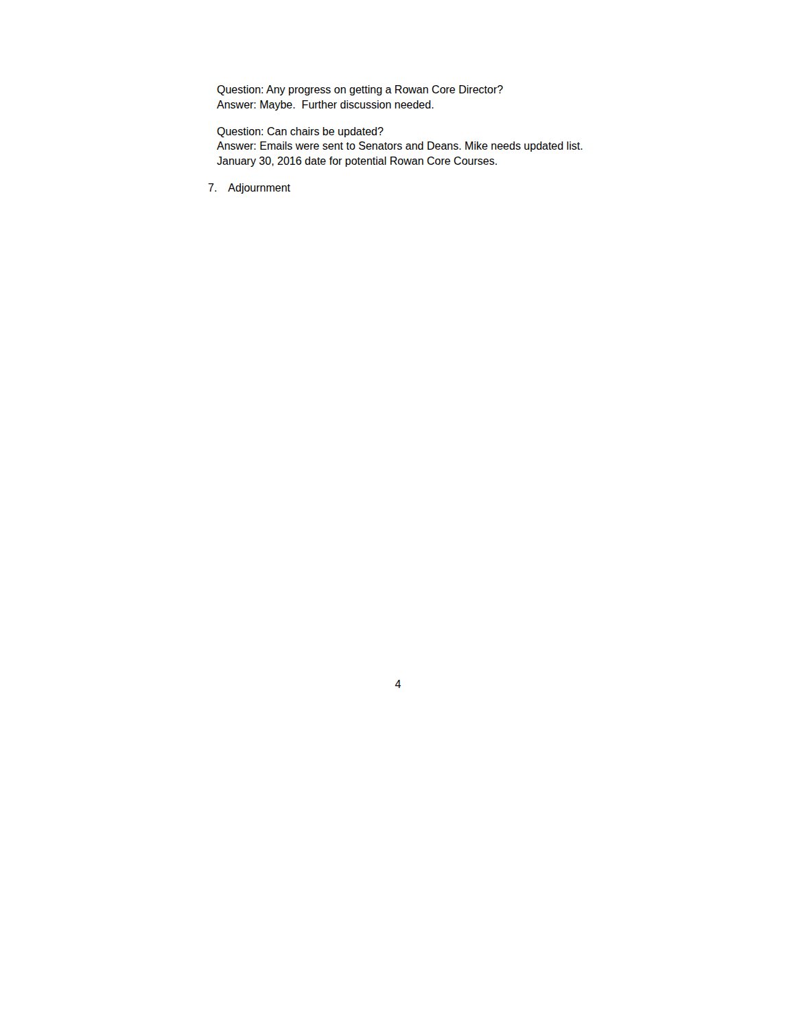Question: Any progress on getting a Rowan Core Director?
Answer: Maybe. Further discussion needed.
Question: Can chairs be updated?
Answer: Emails were sent to Senators and Deans. Mike needs updated list. January 30, 2016 date for potential Rowan Core Courses.
Adjournment
4